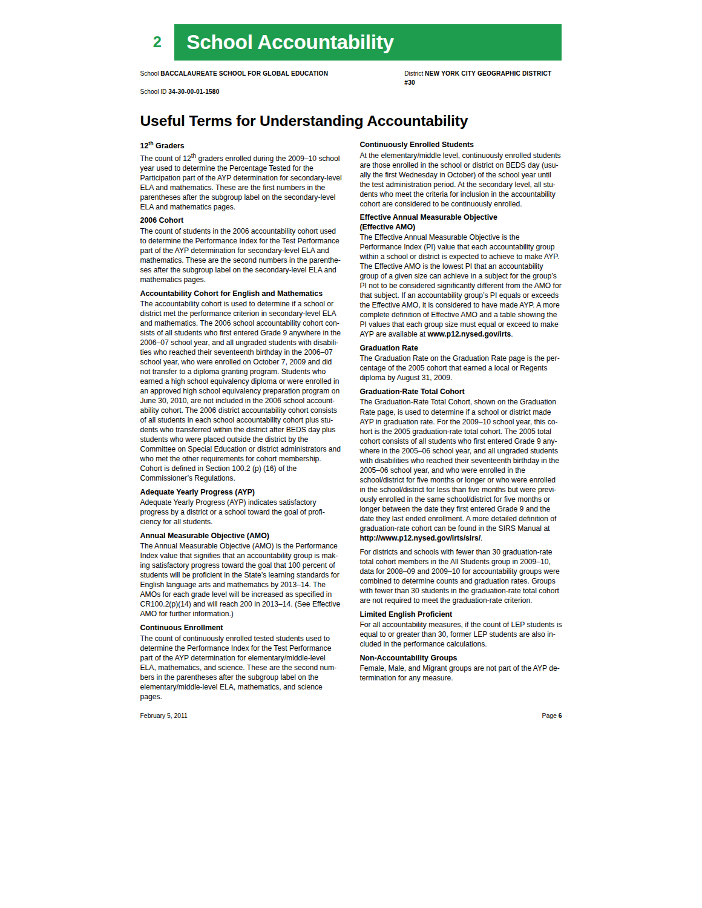2
School Accountability
School BACCALAUREATE SCHOOL FOR GLOBAL EDUCATION
District NEW YORK CITY GEOGRAPHIC DISTRICT #30
School ID 34-30-00-01-1580
Useful Terms for Understanding Accountability
12th Graders
The count of 12th graders enrolled during the 2009–10 school year used to determine the Percentage Tested for the Participation part of the AYP determination for secondary-level ELA and mathematics. These are the first numbers in the parentheses after the subgroup label on the secondary-level ELA and mathematics pages.
2006 Cohort
The count of students in the 2006 accountability cohort used to determine the Performance Index for the Test Performance part of the AYP determination for secondary-level ELA and mathematics. These are the second numbers in the parentheses after the subgroup label on the secondary-level ELA and mathematics pages.
Accountability Cohort for English and Mathematics
The accountability cohort is used to determine if a school or district met the performance criterion in secondary-level ELA and mathematics. The 2006 school accountability cohort consists of all students who first entered Grade 9 anywhere in the 2006–07 school year, and all ungraded students with disabilities who reached their seventeenth birthday in the 2006–07 school year, who were enrolled on October 7, 2009 and did not transfer to a diploma granting program. Students who earned a high school equivalency diploma or were enrolled in an approved high school equivalency preparation program on June 30, 2010, are not included in the 2006 school accountability cohort. The 2006 district accountability cohort consists of all students in each school accountability cohort plus students who transferred within the district after BEDS day plus students who were placed outside the district by the Committee on Special Education or district administrators and who met the other requirements for cohort membership. Cohort is defined in Section 100.2 (p) (16) of the Commissioner’s Regulations.
Adequate Yearly Progress (AYP)
Adequate Yearly Progress (AYP) indicates satisfactory progress by a district or a school toward the goal of proficiency for all students.
Annual Measurable Objective (AMO)
The Annual Measurable Objective (AMO) is the Performance Index value that signifies that an accountability group is making satisfactory progress toward the goal that 100 percent of students will be proficient in the State’s learning standards for English language arts and mathematics by 2013–14. The AMOs for each grade level will be increased as specified in CR100.2(p)(14) and will reach 200 in 2013–14. (See Effective AMO for further information.)
Continuous Enrollment
The count of continuously enrolled tested students used to determine the Performance Index for the Test Performance part of the AYP determination for elementary/middle-level ELA, mathematics, and science. These are the second numbers in the parentheses after the subgroup label on the elementary/middle-level ELA, mathematics, and science pages.
Continuously Enrolled Students
At the elementary/middle level, continuously enrolled students are those enrolled in the school or district on BEDS day (usually the first Wednesday in October) of the school year until the test administration period. At the secondary level, all students who meet the criteria for inclusion in the accountability cohort are considered to be continuously enrolled.
Effective Annual Measurable Objective
(Effective AMO)
The Effective Annual Measurable Objective is the Performance Index (PI) value that each accountability group within a school or district is expected to achieve to make AYP. The Effective AMO is the lowest PI that an accountability group of a given size can achieve in a subject for the group’s PI not to be considered significantly different from the AMO for that subject. If an accountability group’s PI equals or exceeds the Effective AMO, it is considered to have made AYP. A more complete definition of Effective AMO and a table showing the PI values that each group size must equal or exceed to make AYP are available at www.p12.nysed.gov/irts.
Graduation Rate
The Graduation Rate on the Graduation Rate page is the percentage of the 2005 cohort that earned a local or Regents diploma by August 31, 2009.
Graduation-Rate Total Cohort
The Graduation-Rate Total Cohort, shown on the Graduation Rate page, is used to determine if a school or district made AYP in graduation rate. For the 2009–10 school year, this cohort is the 2005 graduation-rate total cohort. The 2005 total cohort consists of all students who first entered Grade 9 anywhere in the 2005–06 school year, and all ungraded students with disabilities who reached their seventeenth birthday in the 2005–06 school year, and who were enrolled in the school/district for five months or longer or who were enrolled in the school/district for less than five months but were previously enrolled in the same school/district for five months or longer between the date they first entered Grade 9 and the date they last ended enrollment. A more detailed definition of graduation-rate cohort can be found in the SIRS Manual at http://www.p12.nysed.gov/irts/sirs/.
For districts and schools with fewer than 30 graduation-rate total cohort members in the All Students group in 2009–10, data for 2008–09 and 2009–10 for accountability groups were combined to determine counts and graduation rates. Groups with fewer than 30 students in the graduation-rate total cohort are not required to meet the graduation-rate criterion.
Limited English Proficient
For all accountability measures, if the count of LEP students is equal to or greater than 30, former LEP students are also included in the performance calculations.
Non-Accountability Groups
Female, Male, and Migrant groups are not part of the AYP determination for any measure.
February 5, 2011
Page 6